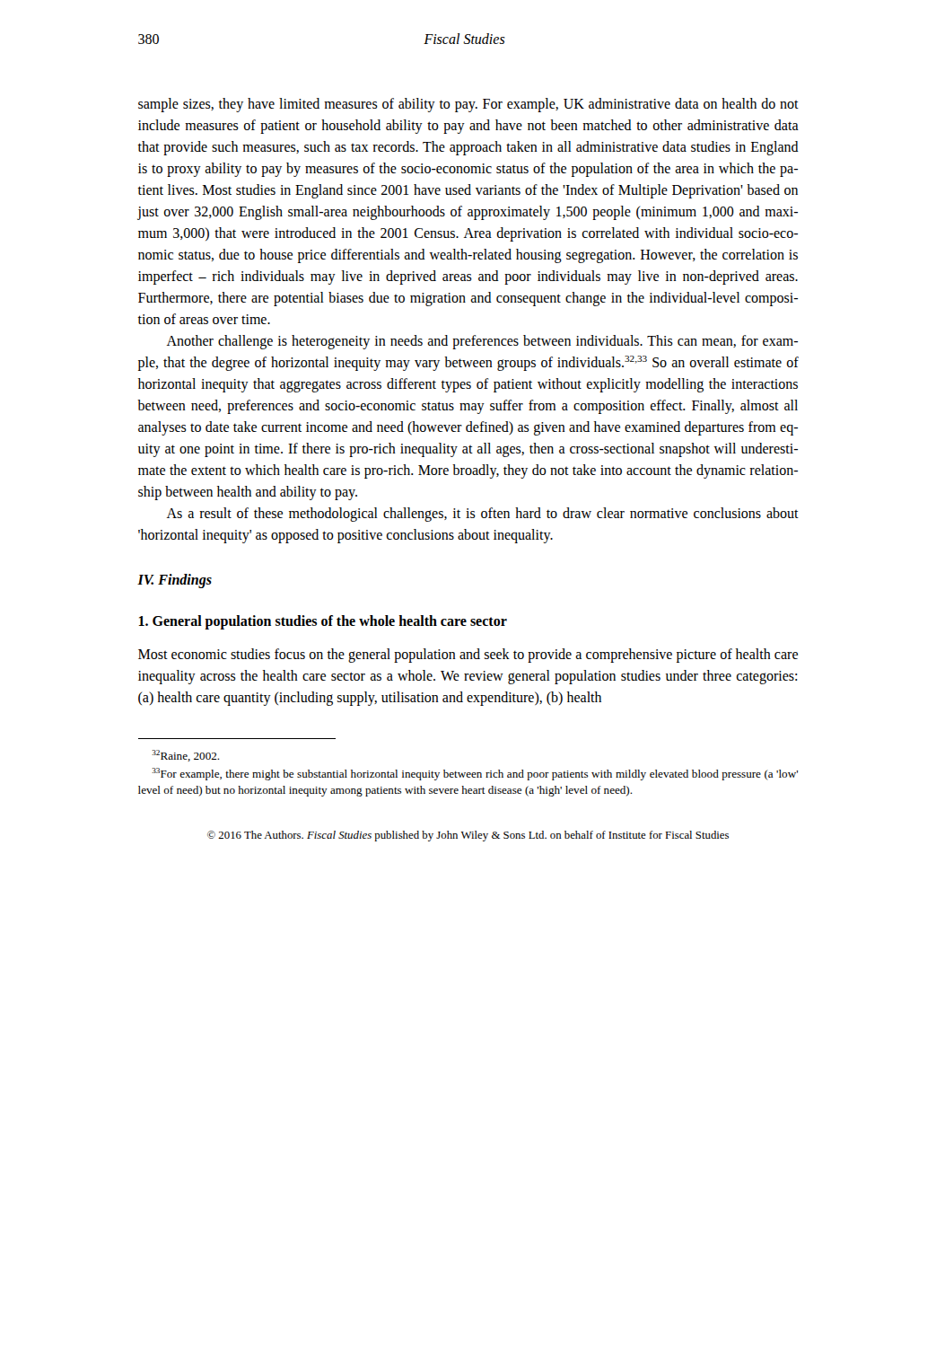380 Fiscal Studies
sample sizes, they have limited measures of ability to pay. For example, UK administrative data on health do not include measures of patient or household ability to pay and have not been matched to other administrative data that provide such measures, such as tax records. The approach taken in all administrative data studies in England is to proxy ability to pay by measures of the socio-economic status of the population of the area in which the patient lives. Most studies in England since 2001 have used variants of the 'Index of Multiple Deprivation' based on just over 32,000 English small-area neighbourhoods of approximately 1,500 people (minimum 1,000 and maximum 3,000) that were introduced in the 2001 Census. Area deprivation is correlated with individual socio-economic status, due to house price differentials and wealth-related housing segregation. However, the correlation is imperfect – rich individuals may live in deprived areas and poor individuals may live in non-deprived areas. Furthermore, there are potential biases due to migration and consequent change in the individual-level composition of areas over time.
Another challenge is heterogeneity in needs and preferences between individuals. This can mean, for example, that the degree of horizontal inequity may vary between groups of individuals.32,33 So an overall estimate of horizontal inequity that aggregates across different types of patient without explicitly modelling the interactions between need, preferences and socio-economic status may suffer from a composition effect. Finally, almost all analyses to date take current income and need (however defined) as given and have examined departures from equity at one point in time. If there is pro-rich inequality at all ages, then a cross-sectional snapshot will underestimate the extent to which health care is pro-rich. More broadly, they do not take into account the dynamic relationship between health and ability to pay.
As a result of these methodological challenges, it is often hard to draw clear normative conclusions about 'horizontal inequity' as opposed to positive conclusions about inequality.
IV. Findings
1. General population studies of the whole health care sector
Most economic studies focus on the general population and seek to provide a comprehensive picture of health care inequality across the health care sector as a whole. We review general population studies under three categories: (a) health care quantity (including supply, utilisation and expenditure), (b) health
32Raine, 2002.
33For example, there might be substantial horizontal inequity between rich and poor patients with mildly elevated blood pressure (a 'low' level of need) but no horizontal inequity among patients with severe heart disease (a 'high' level of need).
© 2016 The Authors. Fiscal Studies published by John Wiley & Sons Ltd. on behalf of Institute for Fiscal Studies